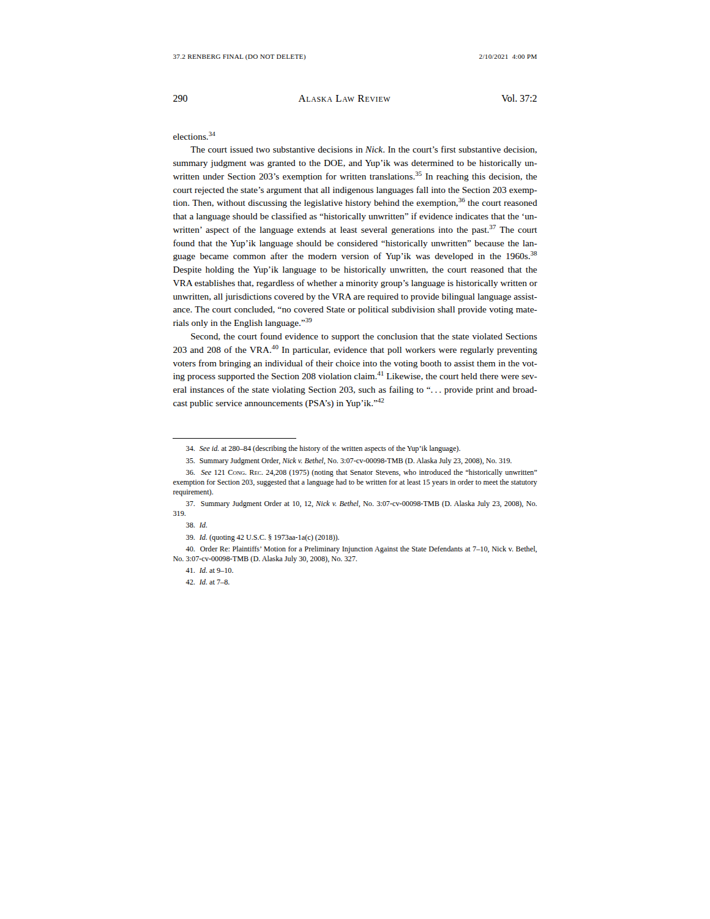37.2 Renberg Final (Do Not Delete) 2/10/2021 4:00 PM
290 Alaska Law Review Vol. 37:2
elections.34
The court issued two substantive decisions in Nick. In the court’s first substantive decision, summary judgment was granted to the DOE, and Yup’ik was determined to be historically unwritten under Section 203’s exemption for written translations.35 In reaching this decision, the court rejected the state’s argument that all indigenous languages fall into the Section 203 exemption. Then, without discussing the legislative history behind the exemption,36 the court reasoned that a language should be classified as “historically unwritten” if evidence indicates that the ‘unwritten’ aspect of the language extends at least several generations into the past.37 The court found that the Yup’ik language should be considered “historically unwritten” because the language became common after the modern version of Yup’ik was developed in the 1960s.38 Despite holding the Yup’ik language to be historically unwritten, the court reasoned that the VRA establishes that, regardless of whether a minority group’s language is historically written or unwritten, all jurisdictions covered by the VRA are required to provide bilingual language assistance. The court concluded, “no covered State or political subdivision shall provide voting materials only in the English language.”39
Second, the court found evidence to support the conclusion that the state violated Sections 203 and 208 of the VRA.40 In particular, evidence that poll workers were regularly preventing voters from bringing an individual of their choice into the voting booth to assist them in the voting process supported the Section 208 violation claim.41 Likewise, the court held there were several instances of the state violating Section 203, such as failing to “. . . provide print and broadcast public service announcements (PSA’s) in Yup’ik.”42
34. See id. at 280–84 (describing the history of the written aspects of the Yup’ik language).
35. Summary Judgment Order, Nick v. Bethel, No. 3:07-cv-00098-TMB (D. Alaska July 23, 2008), No. 319.
36. See 121 Cong. Rec. 24,208 (1975) (noting that Senator Stevens, who introduced the “historically unwritten” exemption for Section 203, suggested that a language had to be written for at least 15 years in order to meet the statutory requirement).
37. Summary Judgment Order at 10, 12, Nick v. Bethel, No. 3:07-cv-00098-TMB (D. Alaska July 23, 2008), No. 319.
38. Id.
39. Id. (quoting 42 U.S.C. § 1973aa-1a(c) (2018)).
40. Order Re: Plaintiffs’ Motion for a Preliminary Injunction Against the State Defendants at 7–10, Nick v. Bethel, No. 3:07-cv-00098-TMB (D. Alaska July 30, 2008), No. 327.
41. Id. at 9–10.
42. Id. at 7–8.